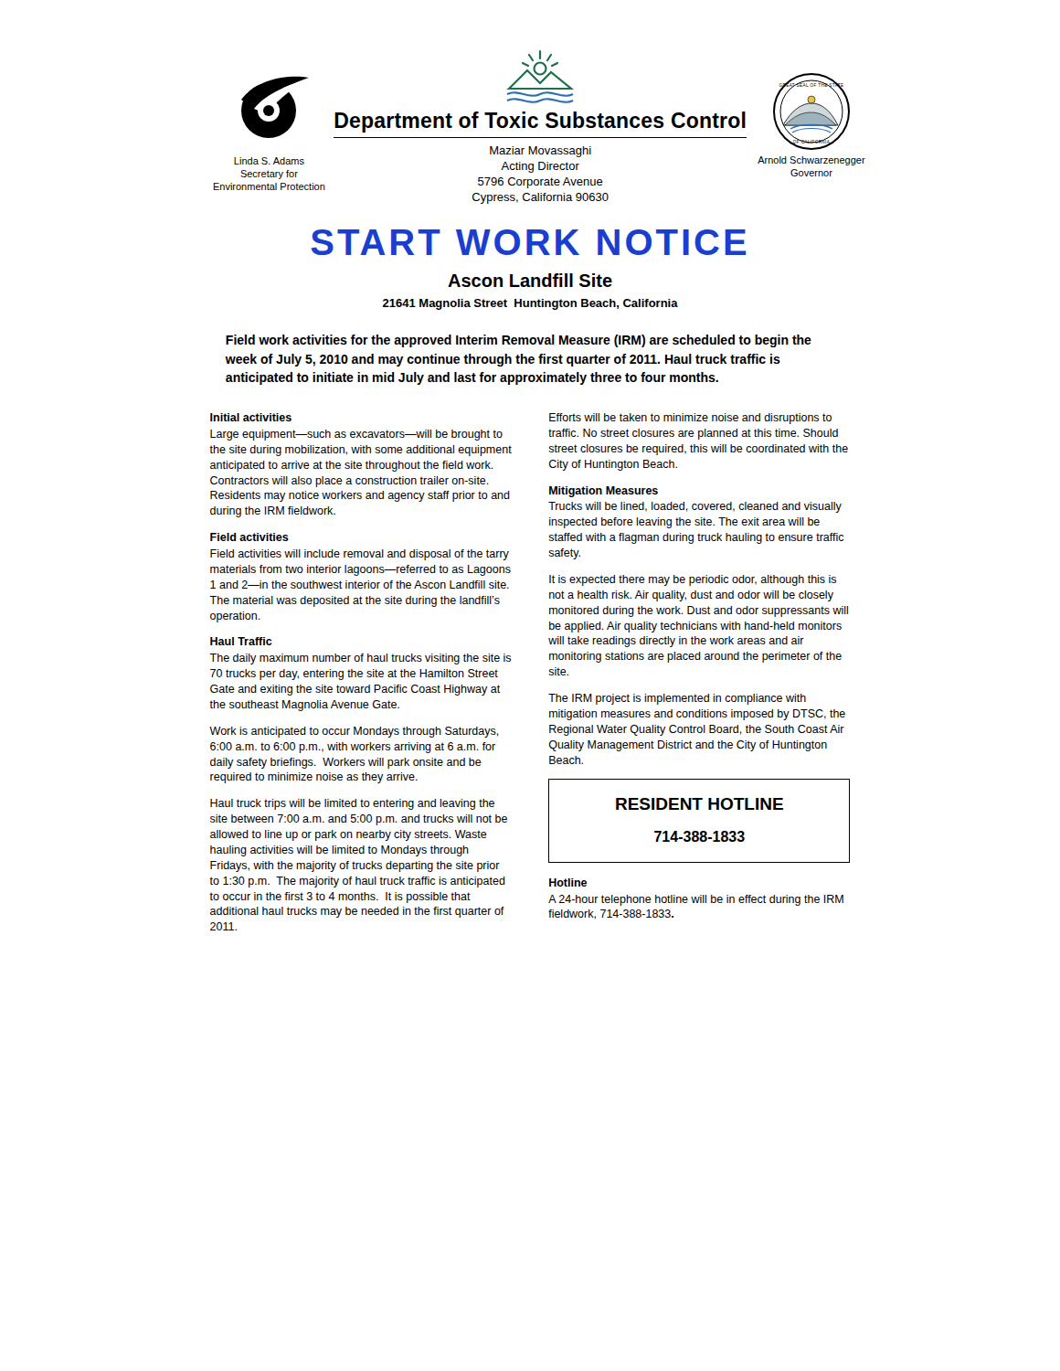Department of Toxic Substances Control
Maziar Movassaghi
Acting Director
5796 Corporate Avenue
Cypress, California 90630
GREAT SEAL OF THE STATE OF CALIFORNIA
Arnold Schwarzenegger
Governor
Linda S. Adams
Secretary for
Environmental Protection
START WORK NOTICE
Ascon Landfill Site
21641 Magnolia Street Huntington Beach, California
Field work activities for the approved Interim Removal Measure (IRM) are scheduled to begin the week of July 5, 2010 and may continue through the first quarter of 2011. Haul truck traffic is anticipated to initiate in mid July and last for approximately three to four months.
Initial activities
Large equipment—such as excavators—will be brought to the site during mobilization, with some additional equipment anticipated to arrive at the site throughout the field work. Contractors will also place a construction trailer on-site. Residents may notice workers and agency staff prior to and during the IRM fieldwork.
Field activities
Field activities will include removal and disposal of the tarry materials from two interior lagoons—referred to as Lagoons 1 and 2—in the southwest interior of the Ascon Landfill site. The material was deposited at the site during the landfill’s operation.
Haul Traffic
The daily maximum number of haul trucks visiting the site is 70 trucks per day, entering the site at the Hamilton Street Gate and exiting the site toward Pacific Coast Highway at the southeast Magnolia Avenue Gate.
Work is anticipated to occur Mondays through Saturdays, 6:00 a.m. to 6:00 p.m., with workers arriving at 6 a.m. for daily safety briefings. Workers will park onsite and be required to minimize noise as they arrive.
Haul truck trips will be limited to entering and leaving the site between 7:00 a.m. and 5:00 p.m. and trucks will not be allowed to line up or park on nearby city streets. Waste hauling activities will be limited to Mondays through Fridays, with the majority of trucks departing the site prior to 1:30 p.m. The majority of haul truck traffic is anticipated to occur in the first 3 to 4 months. It is possible that additional haul trucks may be needed in the first quarter of 2011.
Efforts will be taken to minimize noise and disruptions to traffic. No street closures are planned at this time. Should street closures be required, this will be coordinated with the City of Huntington Beach.
Mitigation Measures
Trucks will be lined, loaded, covered, cleaned and visually inspected before leaving the site. The exit area will be staffed with a flagman during truck hauling to ensure traffic safety.
It is expected there may be periodic odor, although this is not a health risk. Air quality, dust and odor will be closely monitored during the work. Dust and odor suppressants will be applied. Air quality technicians with hand-held monitors will take readings directly in the work areas and air monitoring stations are placed around the perimeter of the site.
The IRM project is implemented in compliance with mitigation measures and conditions imposed by DTSC, the Regional Water Quality Control Board, the South Coast Air Quality Management District and the City of Huntington Beach.
RESIDENT HOTLINE
714-388-1833
Hotline
A 24-hour telephone hotline will be in effect during the IRM fieldwork, 714-388-1833.